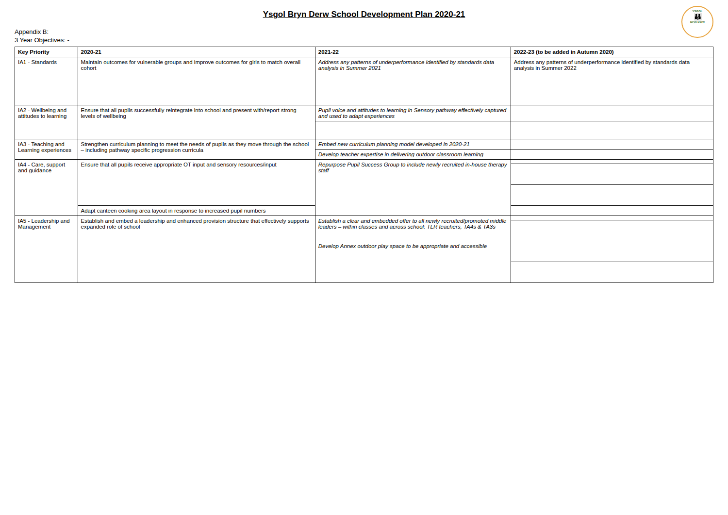YSGOL 👪 Bryn Derw
Ysgol Bryn Derw School Development Plan 2020-21
Appendix B:
3 Year Objectives: -
| Key Priority | 2020-21 | 2021-22 | 2022-23 (to be added in Autumn 2020) |
| --- | --- | --- | --- |
| IA1 - Standards | Maintain outcomes for vulnerable groups and improve outcomes for girls to match overall cohort | Address any patterns of underperformance identified by standards data analysis in Summer 2021 | Address any patterns of underperformance identified by standards data analysis in Summer 2022 |
| IA2 - Wellbeing and attitudes to learning | Ensure that all pupils successfully reintegrate into school and present with/report strong levels of wellbeing | Pupil voice and attitudes to learning in Sensory pathway effectively captured and used to adapt experiences | |
| IA3 - Teaching and Learning experiences | Strengthen curriculum planning to meet the needs of pupils as they move through the school – including pathway specific progression curricula | Embed new curriculum planning model developed in 2020-21 | |
| Develop teacher expertise in delivering outdoor classroom learning | |
| IA4 - Care, support and guidance | Ensure that all pupils receive appropriate OT input and sensory resources/input | Repurpose Pupil Success Group to include newly recruited in-house therapy staff | |
| Adapt canteen cooking area layout in response to increased pupil numbers | |
| IA5 - Leadership and Management | Establish and embed a leadership and enhanced provision structure that effectively supports expanded role of school | Establish a clear and embedded offer to all newly recruited/promoted middle leaders – within classes and across school: TLR teachers, TA4s & TA3s | |
| Develop Annex outdoor play space to be appropriate and accessible | |